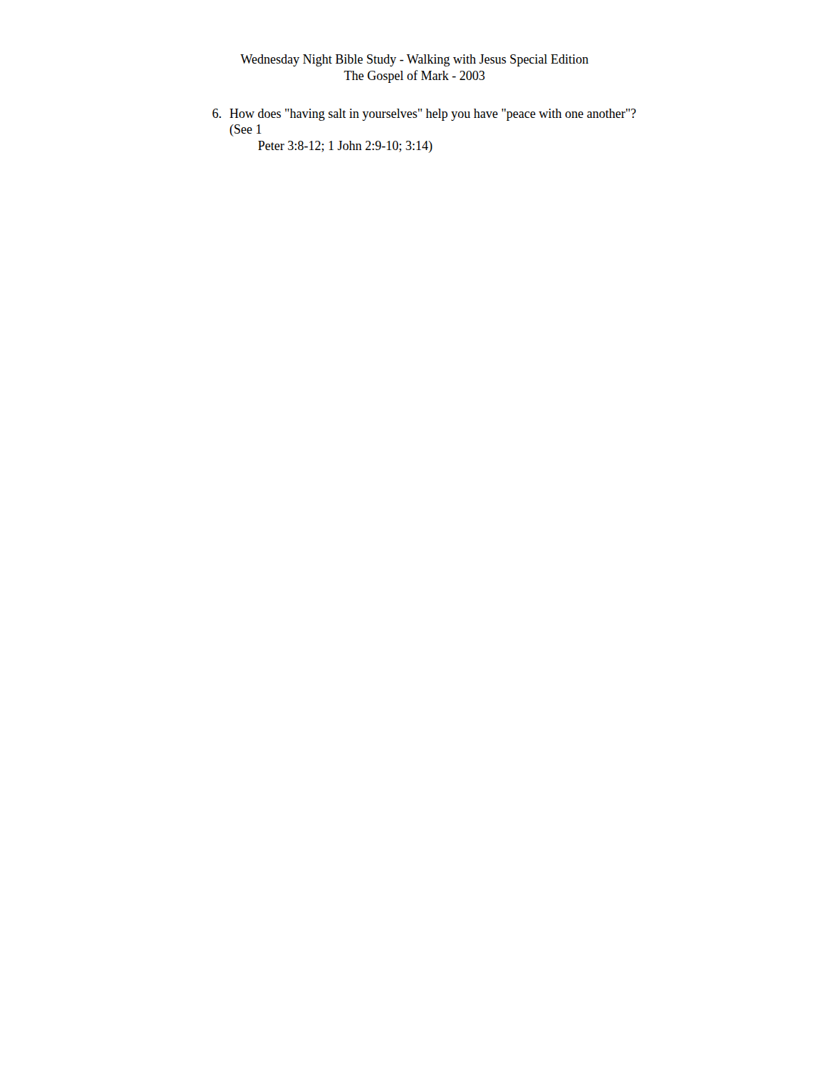Wednesday Night Bible Study - Walking with Jesus Special Edition The Gospel of Mark - 2003
How does "having salt in yourselves" help you have "peace with one another"? (See 1Peter 3:8-12; 1 John 2:9-10; 3:14)